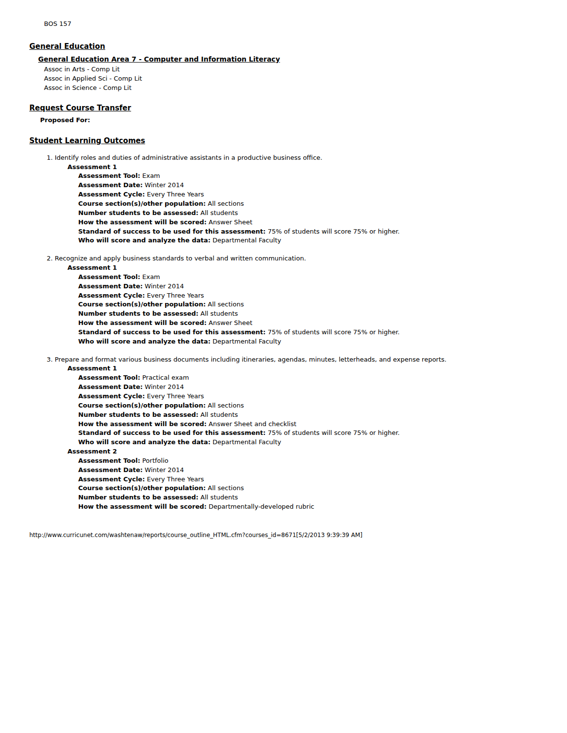BOS 157
General Education
General Education Area 7 - Computer and Information Literacy
Assoc in Arts - Comp Lit
Assoc in Applied Sci - Comp Lit
Assoc in Science - Comp Lit
Request Course Transfer
Proposed For:
Student Learning Outcomes
Identify roles and duties of administrative assistants in a productive business office.
Assessment 1
Assessment Tool: Exam
Assessment Date: Winter 2014
Assessment Cycle: Every Three Years
Course section(s)/other population: All sections
Number students to be assessed: All students
How the assessment will be scored: Answer Sheet
Standard of success to be used for this assessment: 75% of students will score 75% or higher.
Who will score and analyze the data: Departmental Faculty
Recognize and apply business standards to verbal and written communication.
Assessment 1
Assessment Tool: Exam
Assessment Date: Winter 2014
Assessment Cycle: Every Three Years
Course section(s)/other population: All sections
Number students to be assessed: All students
How the assessment will be scored: Answer Sheet
Standard of success to be used for this assessment: 75% of students will score 75% or higher.
Who will score and analyze the data: Departmental Faculty
Prepare and format various business documents including itineraries, agendas, minutes, letterheads, and expense reports.
Assessment 1
Assessment Tool: Practical exam
Assessment Date: Winter 2014
Assessment Cycle: Every Three Years
Course section(s)/other population: All sections
Number students to be assessed: All students
How the assessment will be scored: Answer Sheet and checklist
Standard of success to be used for this assessment: 75% of students will score 75% or higher.
Who will score and analyze the data: Departmental Faculty
Assessment 2
Assessment Tool: Portfolio
Assessment Date: Winter 2014
Assessment Cycle: Every Three Years
Course section(s)/other population: All sections
Number students to be assessed: All students
How the assessment will be scored: Departmentally-developed rubric
http://www.curricunet.com/washtenaw/reports/course_outline_HTML.cfm?courses_id=8671[5/2/2013 9:39:39 AM]